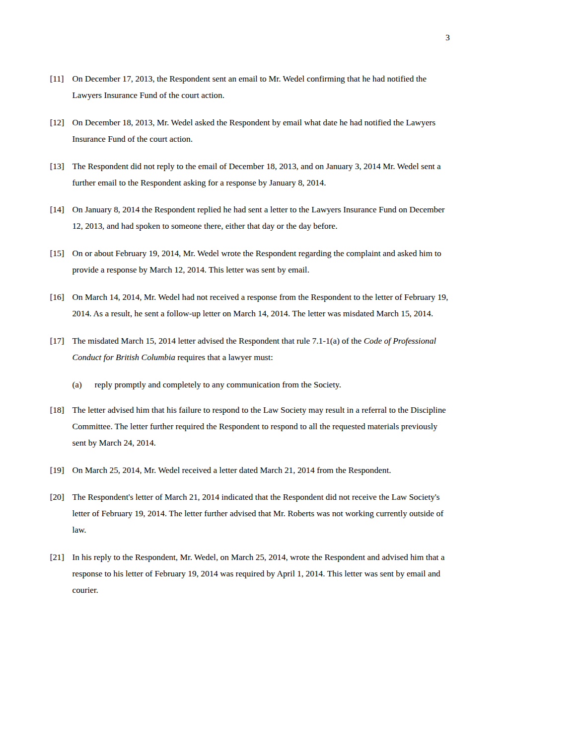3
[11] On December 17, 2013, the Respondent sent an email to Mr. Wedel confirming that he had notified the Lawyers Insurance Fund of the court action.
[12] On December 18, 2013, Mr. Wedel asked the Respondent by email what date he had notified the Lawyers Insurance Fund of the court action.
[13] The Respondent did not reply to the email of December 18, 2013, and on January 3, 2014 Mr. Wedel sent a further email to the Respondent asking for a response by January 8, 2014.
[14] On January 8, 2014 the Respondent replied he had sent a letter to the Lawyers Insurance Fund on December 12, 2013, and had spoken to someone there, either that day or the day before.
[15] On or about February 19, 2014, Mr. Wedel wrote the Respondent regarding the complaint and asked him to provide a response by March 12, 2014. This letter was sent by email.
[16] On March 14, 2014, Mr. Wedel had not received a response from the Respondent to the letter of February 19, 2014. As a result, he sent a follow-up letter on March 14, 2014. The letter was misdated March 15, 2014.
[17] The misdated March 15, 2014 letter advised the Respondent that rule 7.1-1(a) of the Code of Professional Conduct for British Columbia requires that a lawyer must:
(a) reply promptly and completely to any communication from the Society.
[18] The letter advised him that his failure to respond to the Law Society may result in a referral to the Discipline Committee. The letter further required the Respondent to respond to all the requested materials previously sent by March 24, 2014.
[19] On March 25, 2014, Mr. Wedel received a letter dated March 21, 2014 from the Respondent.
[20] The Respondent's letter of March 21, 2014 indicated that the Respondent did not receive the Law Society's letter of February 19, 2014. The letter further advised that Mr. Roberts was not working currently outside of law.
[21] In his reply to the Respondent, Mr. Wedel, on March 25, 2014, wrote the Respondent and advised him that a response to his letter of February 19, 2014 was required by April 1, 2014. This letter was sent by email and courier.